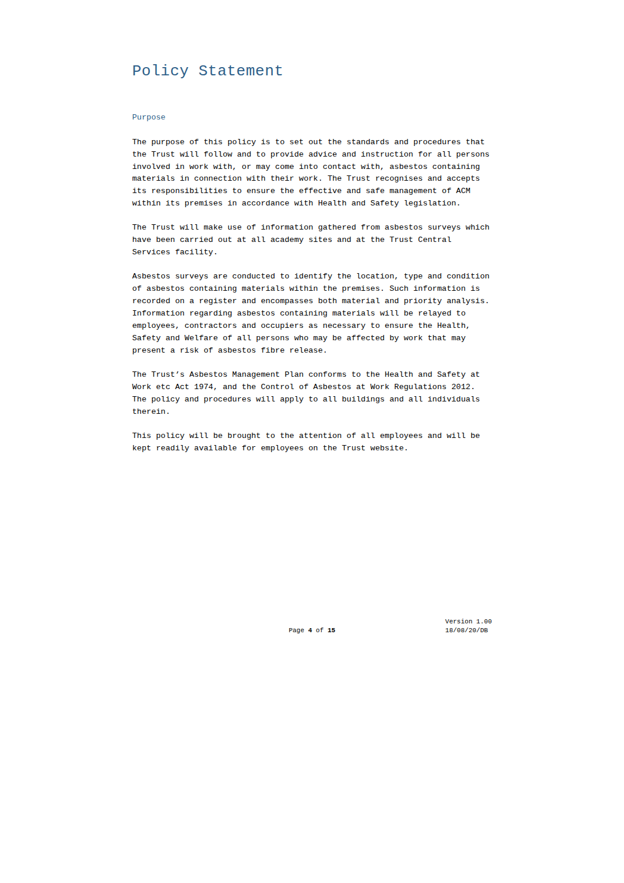Policy Statement
Purpose
The purpose of this policy is to set out the standards and procedures that the Trust will follow and to provide advice and instruction for all persons involved in work with, or may come into contact with, asbestos containing materials in connection with their work. The Trust recognises and accepts its responsibilities to ensure the effective and safe management of ACM within its premises in accordance with Health and Safety legislation.
The Trust will make use of information gathered from asbestos surveys which have been carried out at all academy sites and at the Trust Central Services facility.
Asbestos surveys are conducted to identify the location, type and condition of asbestos containing materials within the premises. Such information is recorded on a register and encompasses both material and priority analysis. Information regarding asbestos containing materials will be relayed to employees, contractors and occupiers as necessary to ensure the Health, Safety and Welfare of all persons who may be affected by work that may present a risk of asbestos fibre release.
The Trust’s Asbestos Management Plan conforms to the Health and Safety at Work etc Act 1974, and the Control of Asbestos at Work Regulations 2012. The policy and procedures will apply to all buildings and all individuals therein.
This policy will be brought to the attention of all employees and will be kept readily available for employees on the Trust website.
Page 4 of 15
Version 1.00
18/08/20/DB